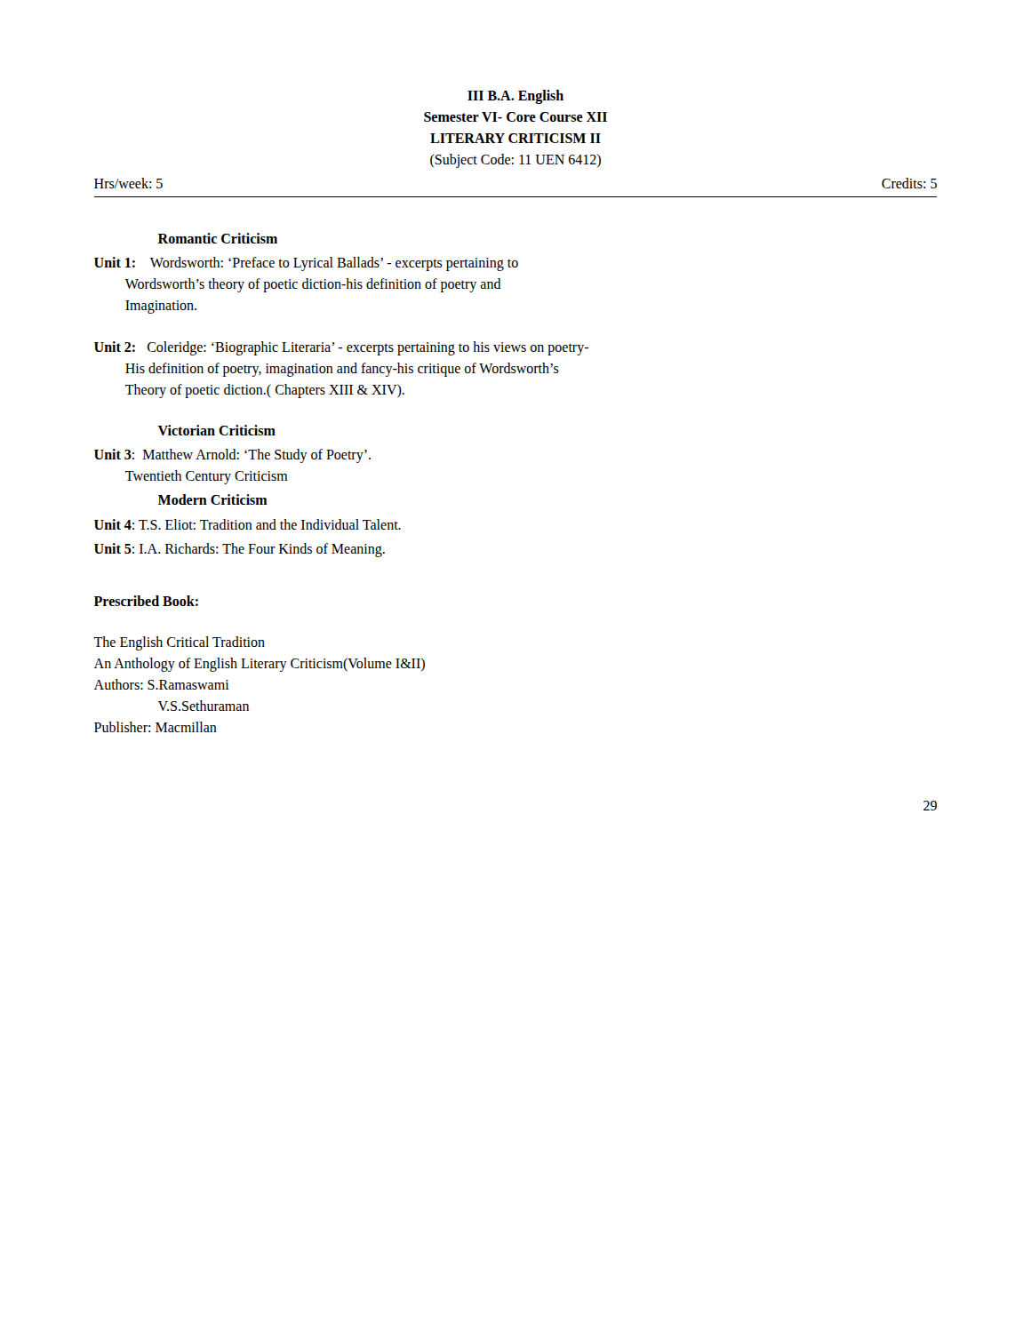III B.A. English
Semester VI- Core Course XII
LITERARY CRITICISM II
(Subject Code: 11 UEN 6412)
Hrs/week: 5 Credits: 5
Romantic Criticism
Unit 1: Wordsworth: ‘Preface to Lyrical Ballads’ - excerpts pertaining to
Wordsworth’s theory of poetic diction-his definition of poetry and
Imagination.
Unit 2: Coleridge: ‘Biographic Literaria’ - excerpts pertaining to his views on poetry-
His definition of poetry, imagination and fancy-his critique of Wordsworth’s
Theory of poetic diction.( Chapters XIII & XIV).
Victorian Criticism
Unit 3: Matthew Arnold: ‘The Study of Poetry’.
Twentieth Century Criticism
Modern Criticism
Unit 4: T.S. Eliot: Tradition and the Individual Talent.
Unit 5: I.A. Richards: The Four Kinds of Meaning.
Prescribed Book:
The English Critical Tradition
An Anthology of English Literary Criticism(Volume I&II)
Authors: S.Ramaswami
V.S.Sethuraman
Publisher: Macmillan
29